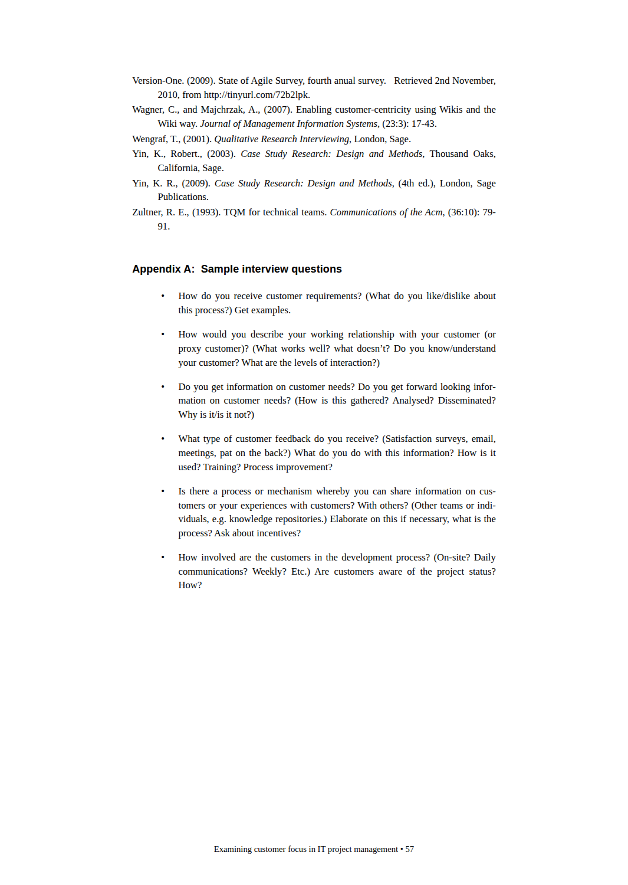Version-One. (2009). State of Agile Survey, fourth anual survey. Retrieved 2nd November, 2010, from http://tinyurl.com/72b2lpk.
Wagner, C., and Majchrzak, A., (2007). Enabling customer-centricity using Wikis and the Wiki way. Journal of Management Information Systems, (23:3): 17-43.
Wengraf, T., (2001). Qualitative Research Interviewing, London, Sage.
Yin, K., Robert., (2003). Case Study Research: Design and Methods, Thousand Oaks, California, Sage.
Yin, K. R., (2009). Case Study Research: Design and Methods, (4th ed.), London, Sage Publications.
Zultner, R. E., (1993). TQM for technical teams. Communications of the Acm, (36:10): 79-91.
Appendix A: Sample interview questions
How do you receive customer requirements? (What do you like/dislike about this process?) Get examples.
How would you describe your working relationship with your customer (or proxy customer)? (What works well? what doesn’t? Do you know/understand your customer? What are the levels of interaction?)
Do you get information on customer needs? Do you get forward looking information on customer needs? (How is this gathered? Analysed? Disseminated? Why is it/is it not?)
What type of customer feedback do you receive? (Satisfaction surveys, email, meetings, pat on the back?) What do you do with this information? How is it used? Training? Process improvement?
Is there a process or mechanism whereby you can share information on customers or your experiences with customers? With others? (Other teams or individuals, e.g. knowledge repositories.) Elaborate on this if necessary, what is the process? Ask about incentives?
How involved are the customers in the development process? (On-site? Daily communications? Weekly? Etc.) Are customers aware of the project status? How?
Examining customer focus in IT project management • 57